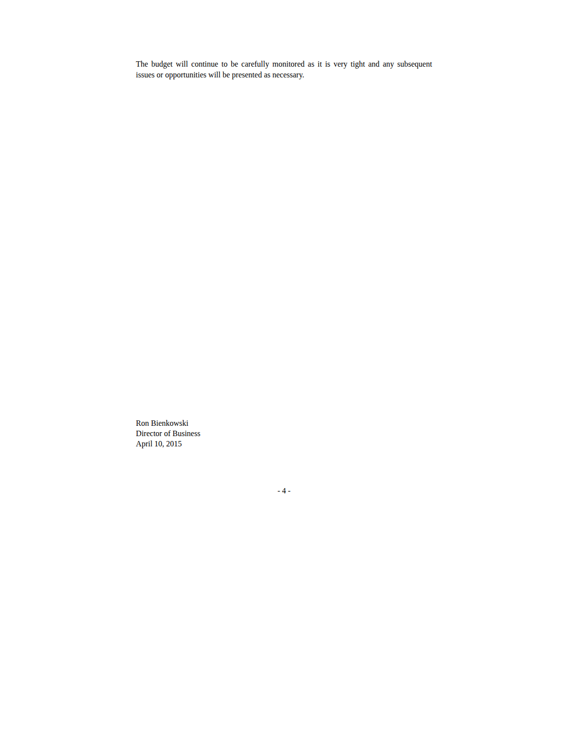The budget will continue to be carefully monitored as it is very tight and any subsequent issues or opportunities will be presented as necessary.
Ron Bienkowski
Director of Business
April 10, 2015
- 4 -